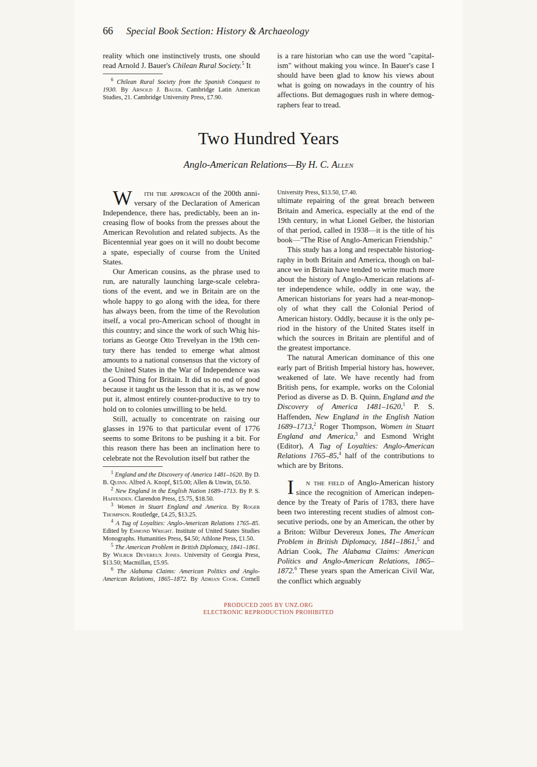66 Special Book Section: History & Archaeology
reality which one instinctively trusts, one should read Arnold J. Bauer's Chilean Rural Society.5 It
6 Chilean Rural Society from the Spanish Conquest to 1930. By Arnold J. Bauer. Cambridge Latin American Studies, 21. Cambridge University Press, £7.90.
is a rare historian who can use the word "capitalism" without making you wince. In Bauer's case I should have been glad to know his views about what is going on nowadays in the country of his affections. But demagogues rush in where demographers fear to tread.
Two Hundred Years
Anglo-American Relations—By H. C. Allen
With the approach of the 200th anniversary of the Declaration of American Independence, there has, predictably, been an increasing flow of books from the presses about the American Revolution and related subjects. As the Bicentennial year goes on it will no doubt become a spate, especially of course from the United States.
Our American cousins, as the phrase used to run, are naturally launching large-scale celebrations of the event, and we in Britain are on the whole happy to go along with the idea, for there has always been, from the time of the Revolution itself, a vocal pro-American school of thought in this country; and since the work of such Whig historians as George Otto Trevelyan in the 19th century there has tended to emerge what almost amounts to a national consensus that the victory of the United States in the War of Independence was a Good Thing for Britain. It did us no end of good because it taught us the lesson that it is, as we now put it, almost entirely counter-productive to try to hold on to colonies unwilling to be held.
Still, actually to concentrate on raising our glasses in 1976 to that particular event of 1776 seems to some Britons to be pushing it a bit. For this reason there has been an inclination here to celebrate not the Revolution itself but rather the
1 England and the Discovery of America 1481–1620. By D. B. Quinn. Alfred A. Knopf, $15.00; Allen & Unwin, £6.50.
2 New England in the English Nation 1689–1713. By P. S. Haffenden. Clarendon Press, £5.75, $18.50.
3 Women in Stuart England and America. By Roger Thompson. Routledge, £4.25, $13.25.
4 A Tug of Loyalties: Anglo-American Relations 1765–85. Edited by Esmond Wright. Institute of United States Studies Monographs. Humanities Press, $4.50; Athlone Press, £1.50.
5 The American Problem in British Diplomacy, 1841–1861. By Wilbur Devereux Jones. University of Georgia Press, $13.50; Macmillan, £5.95.
6 The Alabama Claims: American Politics and Anglo-American Relations, 1865–1872. By Adrian Cook. Cornell University Press, $13.50, £7.40.
ultimate repairing of the great breach between Britain and America, especially at the end of the 19th century, in what Lionel Gelber, the historian of that period, called in 1938—it is the title of his book—"The Rise of Anglo-American Friendship."
This study has a long and respectable historiography in both Britain and America, though on balance we in Britain have tended to write much more about the history of Anglo-American relations after independence while, oddly in one way, the American historians for years had a near-monopoly of what they call the Colonial Period of American history. Oddly, because it is the only period in the history of the United States itself in which the sources in Britain are plentiful and of the greatest importance.
The natural American dominance of this one early part of British Imperial history has, however, weakened of late. We have recently had from British pens, for example, works on the Colonial Period as diverse as D. B. Quinn, England and the Discovery of America 1481–1620,1 P. S. Haffenden, New England in the English Nation 1689–1713,2 Roger Thompson, Women in Stuart England and America,3 and Esmond Wright (Editor), A Tug of Loyalties: Anglo-American Relations 1765–85,4 half of the contributions to which are by Britons.
In the field of Anglo-American history since the recognition of American independence by the Treaty of Paris of 1783, there have been two interesting recent studies of almost consecutive periods, one by an American, the other by a Briton: Wilbur Devereux Jones, The American Problem in British Diplomacy, 1841–1861,5 and Adrian Cook, The Alabama Claims: American Politics and Anglo-American Relations, 1865–1872.6 These years span the American Civil War, the conflict which arguably
PRODUCED 2005 BY UNZ.ORG
ELECTRONIC REPRODUCTION PROHIBITED